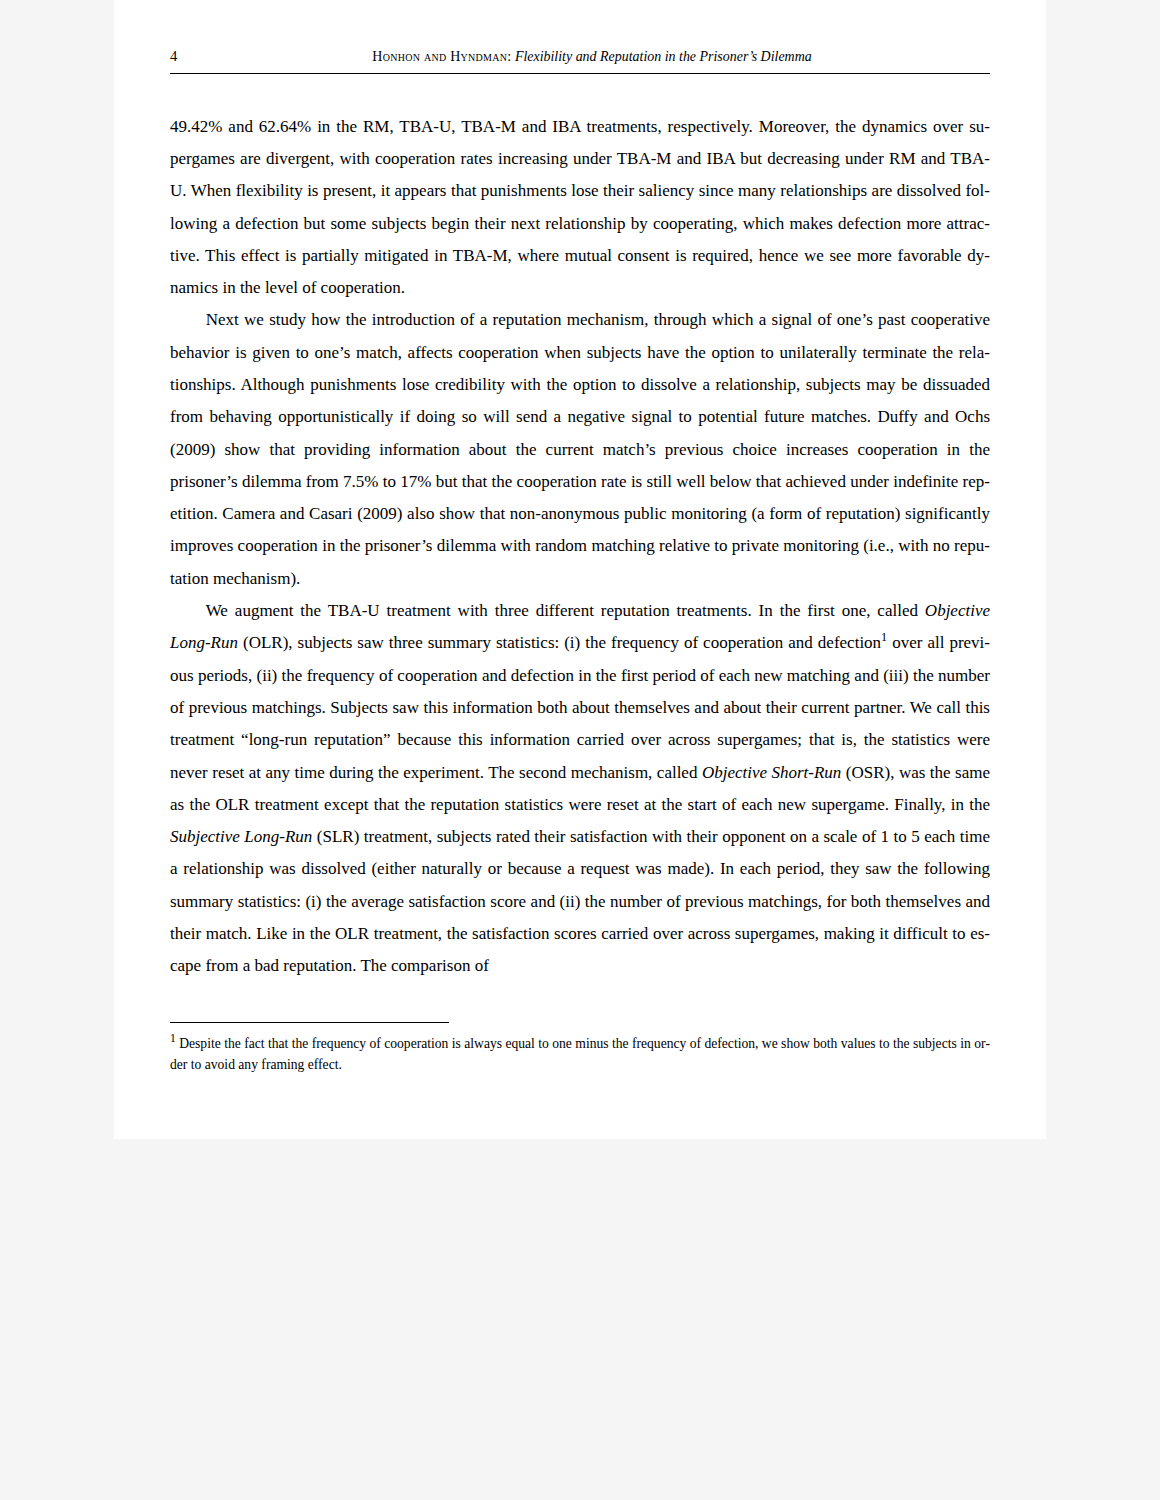4 Honhon and Hyndman: Flexibility and Reputation in the Prisoner’s Dilemma
49.42% and 62.64% in the RM, TBA-U, TBA-M and IBA treatments, respectively. Moreover, the dynamics over supergames are divergent, with cooperation rates increasing under TBA-M and IBA but decreasing under RM and TBA-U. When flexibility is present, it appears that punishments lose their saliency since many relationships are dissolved following a defection but some subjects begin their next relationship by cooperating, which makes defection more attractive. This effect is partially mitigated in TBA-M, where mutual consent is required, hence we see more favorable dynamics in the level of cooperation.
Next we study how the introduction of a reputation mechanism, through which a signal of one’s past cooperative behavior is given to one’s match, affects cooperation when subjects have the option to unilaterally terminate the relationships. Although punishments lose credibility with the option to dissolve a relationship, subjects may be dissuaded from behaving opportunistically if doing so will send a negative signal to potential future matches. Duffy and Ochs (2009) show that providing information about the current match’s previous choice increases cooperation in the prisoner’s dilemma from 7.5% to 17% but that the cooperation rate is still well below that achieved under indefinite repetition. Camera and Casari (2009) also show that non-anonymous public monitoring (a form of reputation) significantly improves cooperation in the prisoner’s dilemma with random matching relative to private monitoring (i.e., with no reputation mechanism).
We augment the TBA-U treatment with three different reputation treatments. In the first one, called Objective Long-Run (OLR), subjects saw three summary statistics: (i) the frequency of cooperation and defection1 over all previous periods, (ii) the frequency of cooperation and defection in the first period of each new matching and (iii) the number of previous matchings. Subjects saw this information both about themselves and about their current partner. We call this treatment “long-run reputation” because this information carried over across supergames; that is, the statistics were never reset at any time during the experiment. The second mechanism, called Objective Short-Run (OSR), was the same as the OLR treatment except that the reputation statistics were reset at the start of each new supergame. Finally, in the Subjective Long-Run (SLR) treatment, subjects rated their satisfaction with their opponent on a scale of 1 to 5 each time a relationship was dissolved (either naturally or because a request was made). In each period, they saw the following summary statistics: (i) the average satisfaction score and (ii) the number of previous matchings, for both themselves and their match. Like in the OLR treatment, the satisfaction scores carried over across supergames, making it difficult to escape from a bad reputation. The comparison of
1 Despite the fact that the frequency of cooperation is always equal to one minus the frequency of defection, we show both values to the subjects in order to avoid any framing effect.